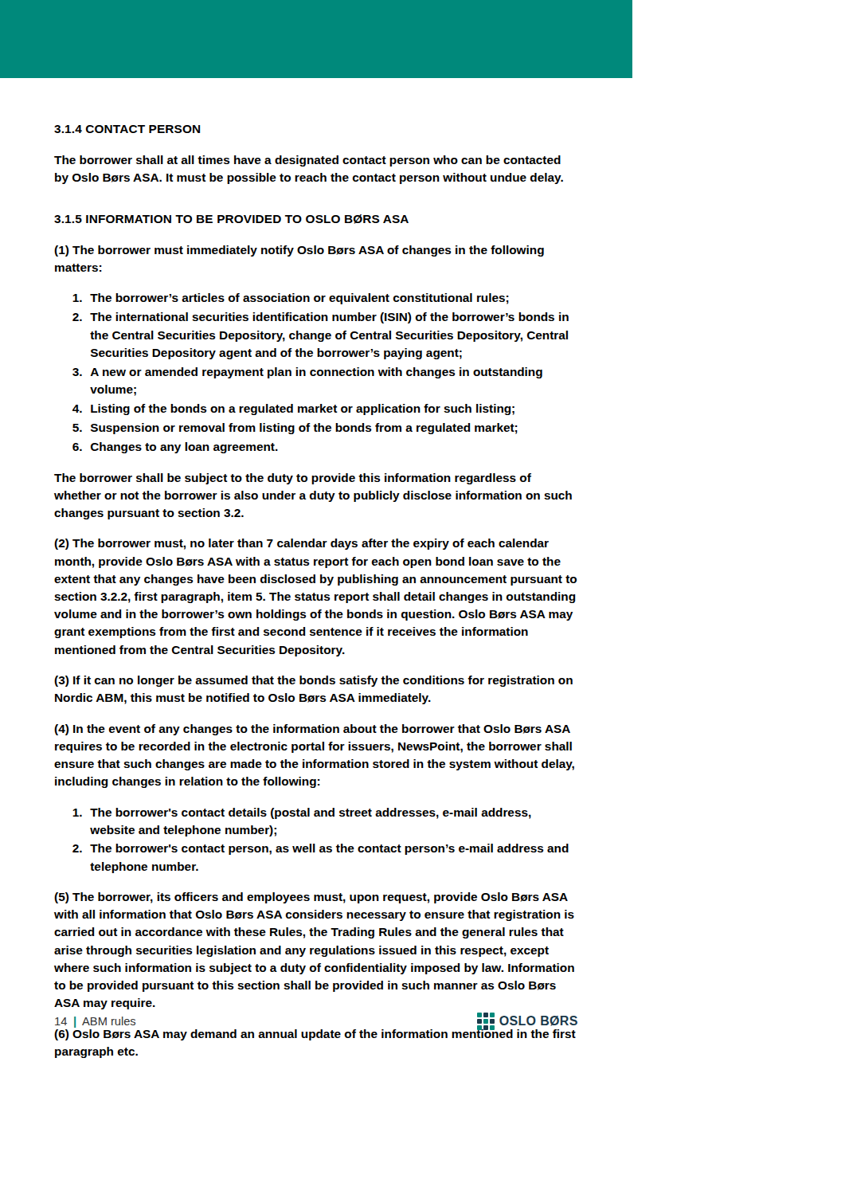3.1.4 CONTACT PERSON
The borrower shall at all times have a designated contact person who can be contacted by Oslo Børs ASA. It must be possible to reach the contact person without undue delay.
3.1.5 INFORMATION TO BE PROVIDED TO OSLO BØRS ASA
(1) The borrower must immediately notify Oslo Børs ASA of changes in the following matters:
The borrower’s articles of association or equivalent constitutional rules;
The international securities identification number (ISIN) of the borrower’s bonds in the Central Securities Depository, change of Central Securities Depository, Central Securities Depository agent and of the borrower’s paying agent;
A new or amended repayment plan in connection with changes in outstanding volume;
Listing of the bonds on a regulated market or application for such listing;
Suspension or removal from listing of the bonds from a regulated market;
Changes to any loan agreement.
The borrower shall be subject to the duty to provide this information regardless of whether or not the borrower is also under a duty to publicly disclose information on such changes pursuant to section 3.2.
(2) The borrower must, no later than 7 calendar days after the expiry of each calendar month, provide Oslo Børs ASA with a status report for each open bond loan save to the extent that any changes have been disclosed by publishing an announcement pursuant to section 3.2.2, first paragraph, item 5. The status report shall detail changes in outstanding volume and in the borrower’s own holdings of the bonds in question. Oslo Børs ASA may grant exemptions from the first and second sentence if it receives the information mentioned from the Central Securities Depository.
(3) If it can no longer be assumed that the bonds satisfy the conditions for registration on Nordic ABM, this must be notified to Oslo Børs ASA immediately.
(4) In the event of any changes to the information about the borrower that Oslo Børs ASA requires to be recorded in the electronic portal for issuers, NewsPoint, the borrower shall ensure that such changes are made to the information stored in the system without delay, including changes in relation to the following:
The borrower's contact details (postal and street addresses, e-mail address, website and telephone number);
The borrower's contact person, as well as the contact person’s e-mail address and telephone number.
(5) The borrower, its officers and employees must, upon request, provide Oslo Børs ASA with all information that Oslo Børs ASA considers necessary to ensure that registration is carried out in accordance with these Rules, the Trading Rules and the general rules that arise through securities legislation and any regulations issued in this respect, except where such information is subject to a duty of confidentiality imposed by law. Information to be provided pursuant to this section shall be provided in such manner as Oslo Børs ASA may require.
(6) Oslo Børs ASA may demand an annual update of the information mentioned in the first paragraph etc.
14 | ABM rules
OSLO BØRS